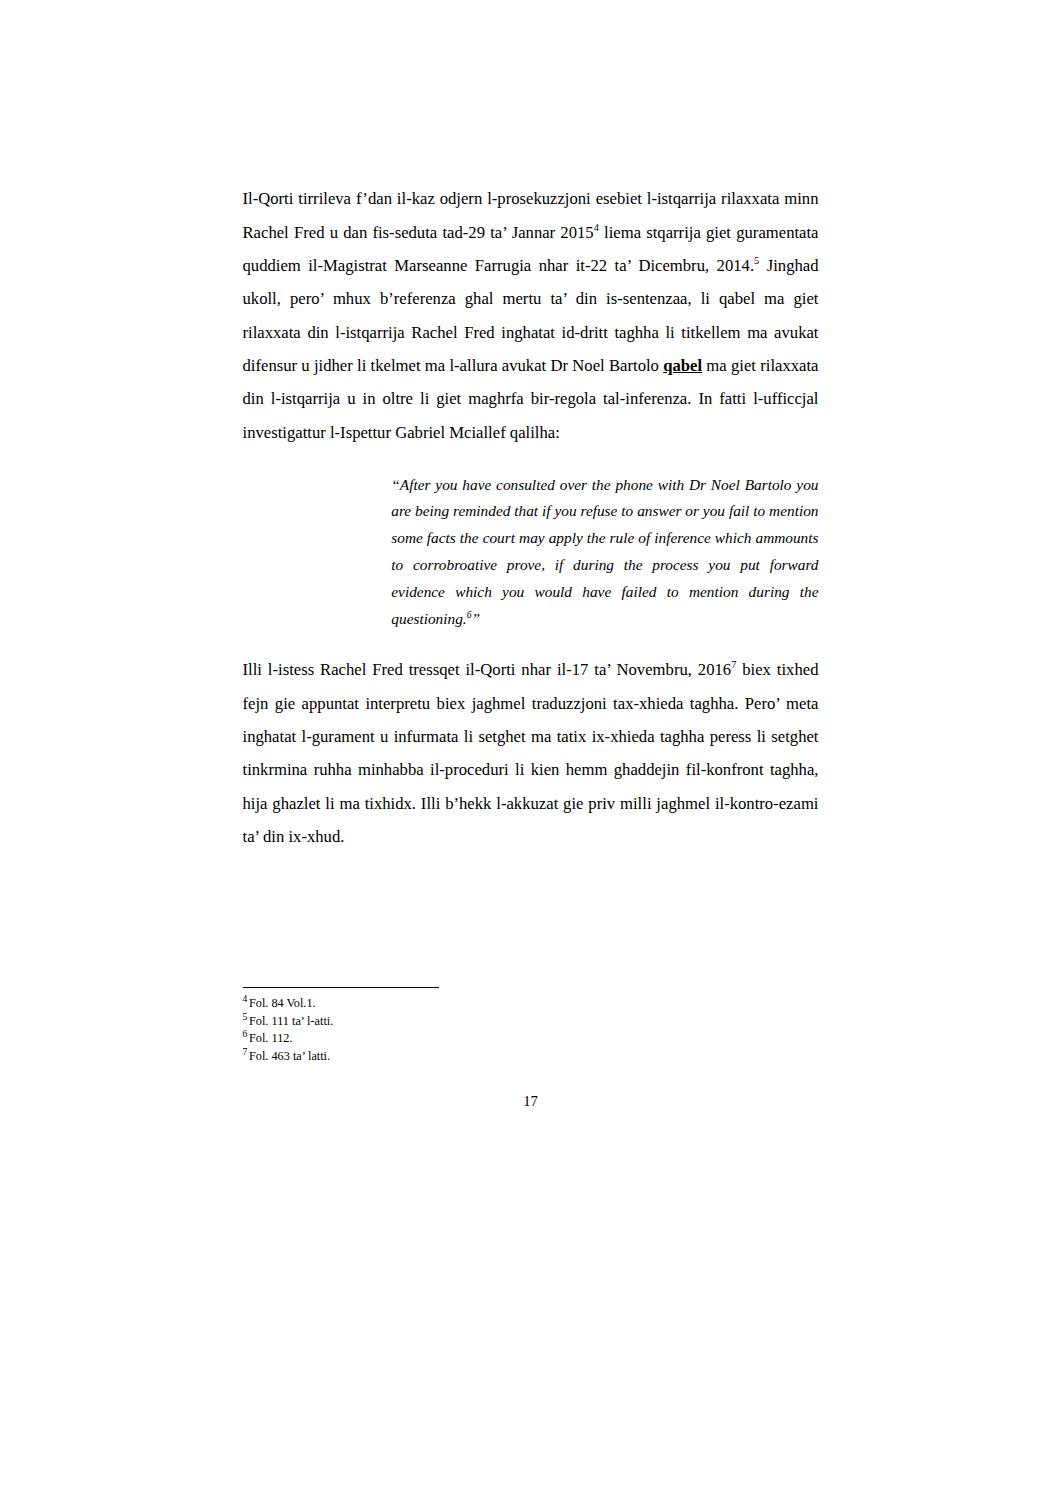Il-Qorti tirrileva f’dan il-kaz odjern l-prosekuzzjoni esebiet l-istqarrija rilaxxata minn Rachel Fred u dan fis-seduta tad-29 ta’ Jannar 20154 liema stqarrija giet guramentata quddiem il-Magistrat Marseanne Farrugia nhar it-22 ta’ Dicembru, 2014.5 Jinghad ukoll, pero’ mhux b’referenza ghal mertu ta’ din is-sentenzaa, li qabel ma giet rilaxxata din l-istqarrija Rachel Fred inghatat id-dritt taghha li titkellem ma avukat difensur u jidher li tkelmet ma l-allura avukat Dr Noel Bartolo qabel ma giet rilaxxata din l-istqarrija u in oltre li giet maghrfa bir-regola tal-inferenza. In fatti l-ufficcjal investigattur l-Ispettur Gabriel Mciallef qalilha:
“After you have consulted over the phone with Dr Noel Bartolo you are being reminded that if you refuse to answer or you fail to mention some facts the court may apply the rule of inference which ammounts to corrobroative prove, if during the process you put forward evidence which you would have failed to mention during the questioning.6”
Illi l-istess Rachel Fred tressqet il-Qorti nhar il-17 ta’ Novembru, 20167 biex tixhed fejn gie appuntat interpretu biex jaghmel traduzzjoni tax-xhieda taghha. Pero’ meta inghatat l-gurament u infurmata li setghet ma tatix ix-xhieda taghha peress li setghet tinkrmina ruhha minhabba il-proceduri li kien hemm ghaddejin fil-konfront taghha, hija ghazlet li ma tixhidx. Illi b’hekk l-akkuzat gie priv milli jaghmel il-kontro-ezami ta’ din ix-xhud.
4Fol. 84 Vol.1.
5Fol. 111 ta’ l-atti.
6Fol. 112.
7Fol. 463 ta’ latti.
17